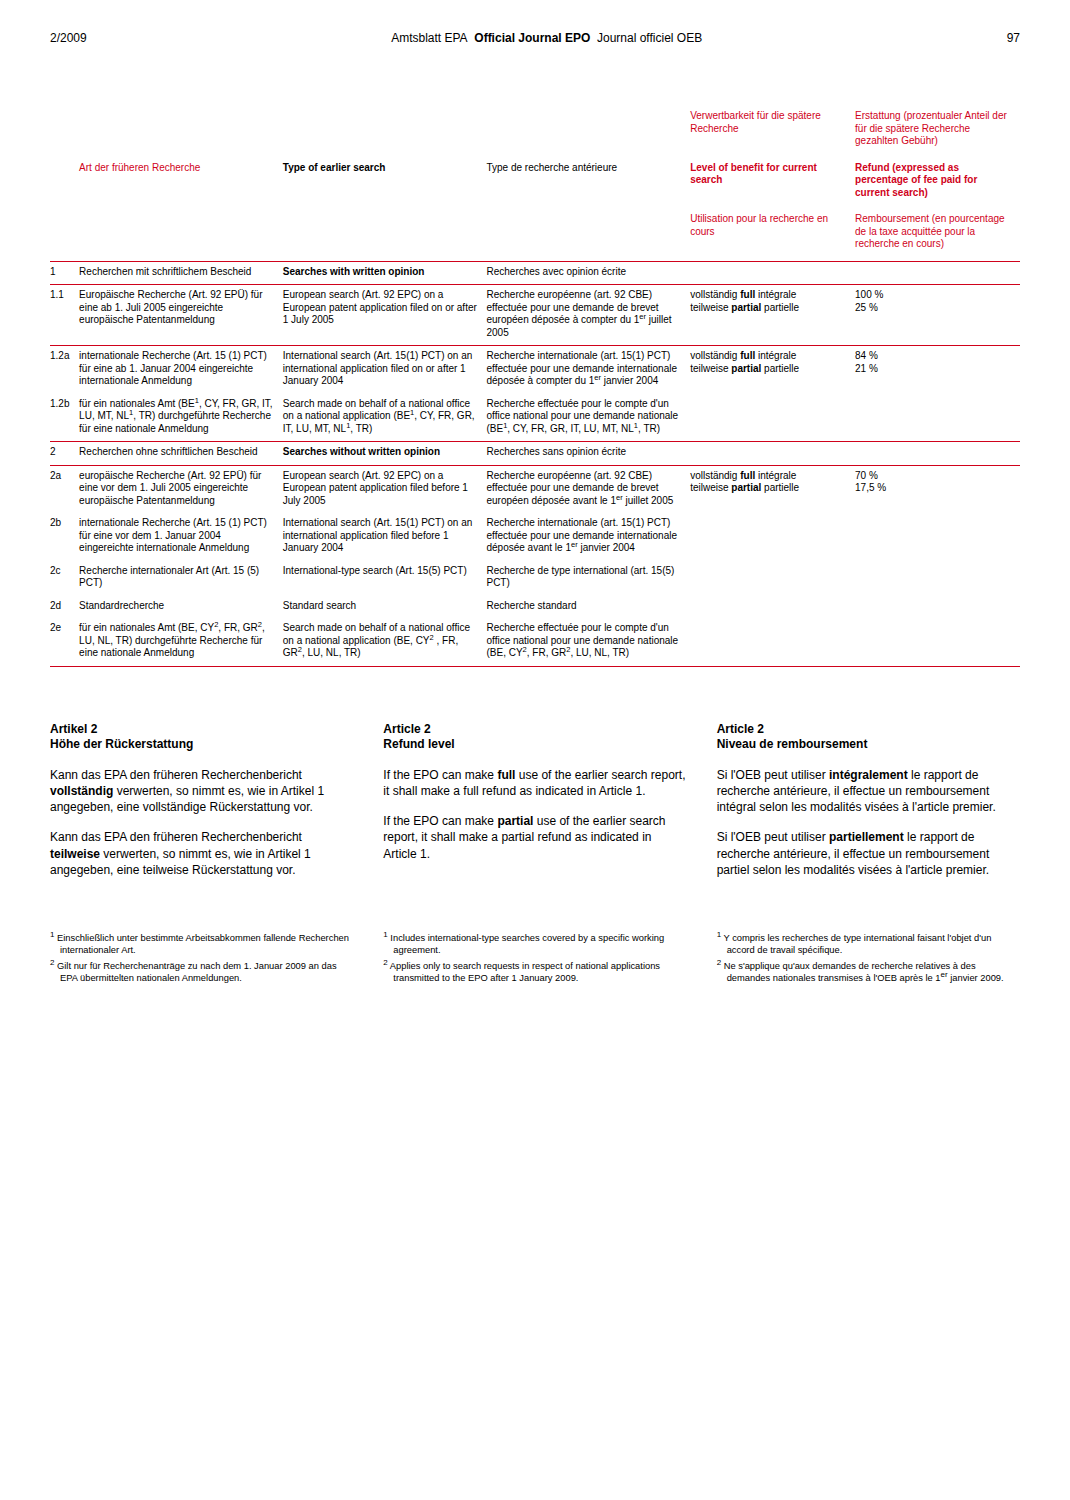2/2009
Amtsblatt EPA Official Journal EPO Journal officiel OEB
97
| | | | | Verwertbarkeit für die spätere Recherche | Erstattung (prozentualer Anteil der für die spätere Recherche gezahlten Gebühr) |
| --- | --- | --- | --- | --- | --- |
| | Art der früheren Recherche | Type of earlier search | Type de recherche antérieure | Level of benefit for current search | Refund (expressed as percentage of fee paid for current search) |
| | | | | Utilisation pour la recherche en cours | Remboursement (en pourcentage de la taxe acquittée pour la recherche en cours) |
| 1 | Recherchen mit schriftlichem Bescheid | Searches with written opinion | Recherches avec opinion écrite | | |
| 1.1 | Europäische Recherche (Art. 92 EPÜ) für eine ab 1. Juli 2005 eingereichte europäische Patentanmeldung | European search (Art. 92 EPC) on a European patent application filed on or after 1 July 2005 | Recherche européenne (art. 92 CBE) effectuée pour une demande de brevet européen déposée à compter du 1 er juillet 2005 | vollständig full intégrale teilweise partial partielle | 100 % 25 % |
| 1.2a | internationale Recherche (Art. 15 (1) PCT) für eine ab 1. Januar 2004 eingereichte internationale Anmeldung | International search (Art. 15(1) PCT) on an international application filed on or after 1 January 2004 | Recherche internationale (art. 15(1) PCT) effectuée pour une demande internationale déposée à compter du 1 er janvier 2004 | vollständig full intégrale teilweise partial partielle | 84 % 21 % |
| 1.2b | für ein nationales Amt (BE 1 , CY, FR, GR, IT, LU, MT, NL 1 , TR) durchgeführte Recherche für eine nationale Anmeldung | Search made on behalf of a national office on a national application (BE 1 , CY, FR, GR, IT, LU, MT, NL 1 , TR) | Recherche effectuée pour le compte d'un office national pour une demande nationale (BE 1 , CY, FR, GR, IT, LU, MT, NL 1 , TR) |
| 2 | Recherchen ohne schriftlichen Bescheid | Searches without written opinion | Recherches sans opinion écrite | | |
| 2a | europäische Recherche (Art. 92 EPÜ) für eine vor dem 1. Juli 2005 eingereichte europäische Patentanmeldung | European search (Art. 92 EPC) on a European patent application filed before 1 July 2005 | Recherche européenne (art. 92 CBE) effectuée pour une demande de brevet européen déposée avant le 1 er juillet 2005 | vollständig full intégrale teilweise partial partielle | 70 % 17,5 % |
| 2b | internationale Recherche (Art. 15 (1) PCT) für eine vor dem 1. Januar 2004 eingereichte internationale Anmeldung | International search (Art. 15(1) PCT) on an international application filed before 1 January 2004 | Recherche internationale (art. 15(1) PCT) effectuée pour une demande internationale déposée avant le 1 er janvier 2004 |
| 2c | Recherche internationaler Art (Art. 15 (5) PCT) | International-type search (Art. 15(5) PCT) | Recherche de type international (art. 15(5) PCT) |
| 2d | Standardrecherche | Standard search | Recherche standard |
| 2e | für ein nationales Amt (BE, CY 2 , FR, GR 2 , LU, NL, TR) durchgeführte Recherche für eine nationale Anmeldung | Search made on behalf of a national office on a national application (BE, CY 2 , FR, GR 2 , LU, NL, TR) | Recherche effectuée pour le compte d'un office national pour une demande nationale (BE, CY 2 , FR, GR 2 , LU, NL, TR) |
Artikel 2
Höhe der Rückerstattung
Kann das EPA den früheren Recherchenbericht vollständig verwerten, so nimmt es, wie in Artikel 1 angegeben, eine vollständige Rückerstattung vor.
Kann das EPA den früheren Recherchenbericht teilweise verwerten, so nimmt es, wie in Artikel 1 angegeben, eine teilweise Rückerstattung vor.
Article 2
Refund level
If the EPO can make full use of the earlier search report, it shall make a full refund as indicated in Article 1.
If the EPO can make partial use of the earlier search report, it shall make a partial refund as indicated in Article 1.
Article 2
Niveau de remboursement
Si l'OEB peut utiliser intégralement le rapport de recherche antérieure, il effectue un remboursement intégral selon les modalités visées à l'article premier.
Si l'OEB peut utiliser partiellement le rapport de recherche antérieure, il effectue un remboursement partiel selon les modalités visées à l'article premier.
1 Einschließlich unter bestimmte Arbeitsabkommen fallende Recherchen internationaler Art.
2 Gilt nur für Recherchenanträge zu nach dem 1. Januar 2009 an das EPA übermittelten nationalen Anmeldungen.
1 Includes international-type searches covered by a specific working agreement.
2 Applies only to search requests in respect of national applications transmitted to the EPO after 1 January 2009.
1 Y compris les recherches de type international faisant l'objet d'un accord de travail spécifique.
2 Ne s'applique qu'aux demandes de recherche relatives à des demandes nationales transmises à l'OEB après le 1er janvier 2009.